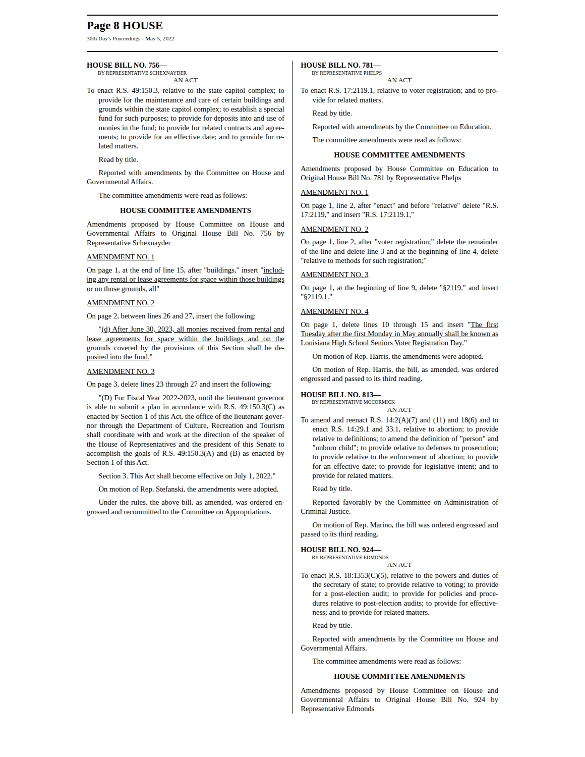Page 8 HOUSE
30th Day's Proceedings - May 5, 2022
HOUSE BILL NO. 756—
BY REPRESENTATIVE SCHEXNAYDER
AN ACT
To enact R.S. 49:150.3, relative to the state capitol complex; to provide for the maintenance and care of certain buildings and grounds within the state capitol complex; to establish a special fund for such purposes; to provide for deposits into and use of monies in the fund; to provide for related contracts and agreements; to provide for an effective date; and to provide for related matters.
Read by title.
Reported with amendments by the Committee on House and Governmental Affairs.
The committee amendments were read as follows:
HOUSE COMMITTEE AMENDMENTS
Amendments proposed by House Committee on House and Governmental Affairs to Original House Bill No. 756 by Representative Schexnayder
AMENDMENT NO. 1
On page 1, at the end of line 15, after "buildings," insert "including any rental or lease agreements for space within those buildings or on those grounds, all"
AMENDMENT NO. 2
On page 2, between lines 26 and 27, insert the following:
"(d) After June 30, 2023, all monies received from rental and lease agreements for space within the buildings and on the grounds covered by the provisions of this Section shall be deposited into the fund."
AMENDMENT NO. 3
On page 3, delete lines 23 through 27 and insert the following:
"(D) For Fiscal Year 2022-2023, until the lieutenant governor is able to submit a plan in accordance with R.S. 49:150.3(C) as enacted by Section 1 of this Act, the office of the lieutenant governor through the Department of Culture, Recreation and Tourism shall coordinate with and work at the direction of the speaker of the House of Representatives and the president of this Senate to accomplish the goals of R.S. 49:150.3(A) and (B) as enacted by Section 1 of this Act.
Section 3. This Act shall become effective on July 1, 2022."
On motion of Rep. Stefanski, the amendments were adopted.
Under the rules, the above bill, as amended, was ordered engrossed and recommitted to the Committee on Appropriations.
HOUSE BILL NO. 781—
BY REPRESENTATIVE PHELPS
AN ACT
To enact R.S. 17:2119.1, relative to voter registration; and to provide for related matters.
Read by title.
Reported with amendments by the Committee on Education.
The committee amendments were read as follows:
HOUSE COMMITTEE AMENDMENTS
Amendments proposed by House Committee on Education to Original House Bill No. 781 by Representative Phelps
AMENDMENT NO. 1
On page 1, line 2, after "enact" and before "relative" delete "R.S. 17:2119," and insert "R.S. 17:2119.1,"
AMENDMENT NO. 2
On page 1, line 2, after "voter registration;" delete the remainder of the line and delete line 3 and at the beginning of line 4, delete "relative to methods for such registration;"
AMENDMENT NO. 3
On page 1, at the beginning of line 9, delete "§2119." and insert "§2119.1."
AMENDMENT NO. 4
On page 1, delete lines 10 through 15 and insert "The first Tuesday after the first Monday in May annually shall be known as Louisiana High School Seniors Voter Registration Day."
On motion of Rep. Harris, the amendments were adopted.
On motion of Rep. Harris, the bill, as amended, was ordered engrossed and passed to its third reading.
HOUSE BILL NO. 813—
BY REPRESENTATIVE MCCORMICK
AN ACT
To amend and reenact R.S. 14:2(A)(7) and (11) and 18(6) and to enact R.S. 14:29.1 and 33.1, relative to abortion; to provide relative to definitions; to amend the definition of "person" and "unborn child"; to provide relative to defenses to prosecution; to provide relative to the enforcement of abortion; to provide for an effective date; to provide for legislative intent; and to provide for related matters.
Read by title.
Reported favorably by the Committee on Administration of Criminal Justice.
On motion of Rep. Marino, the bill was ordered engrossed and passed to its third reading.
HOUSE BILL NO. 924—
BY REPRESENTATIVE EDMONDS
AN ACT
To enact R.S. 18:1353(C)(5), relative to the powers and duties of the secretary of state; to provide relative to voting; to provide for a post-election audit; to provide for policies and procedures relative to post-election audits; to provide for effectiveness; and to provide for related matters.
Read by title.
Reported with amendments by the Committee on House and Governmental Affairs.
The committee amendments were read as follows:
HOUSE COMMITTEE AMENDMENTS
Amendments proposed by House Committee on House and Governmental Affairs to Original House Bill No. 924 by Representative Edmonds